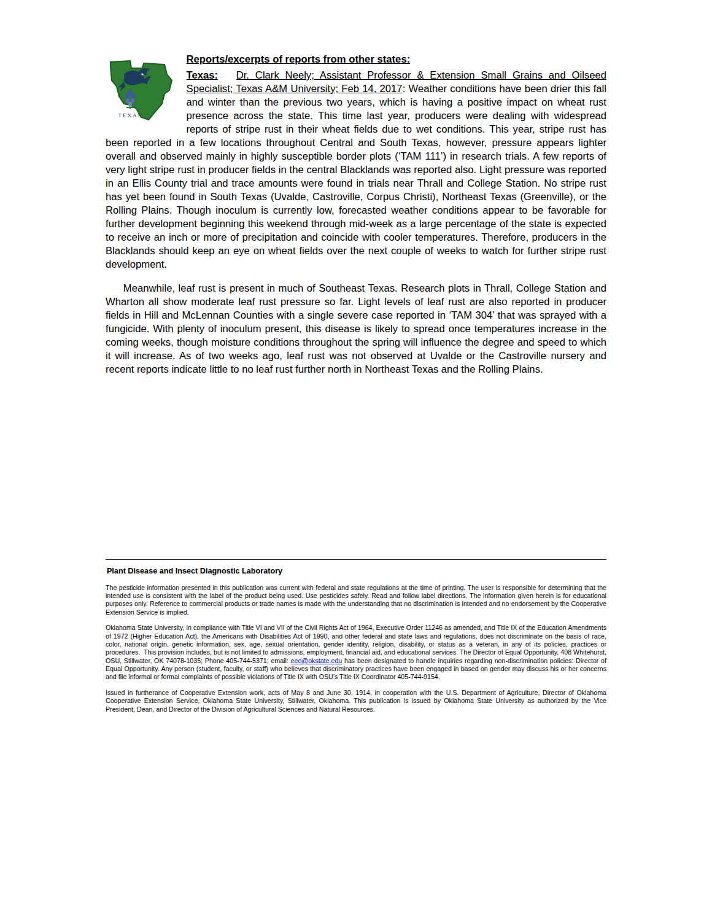TEXAS
Reports/excerpts of reports from other states:
Texas: Dr. Clark Neely; Assistant Professor & Extension Small Grains and Oilseed Specialist; Texas A&M University; Feb 14, 2017: Weather conditions have been drier this fall and winter than the previous two years, which is having a positive impact on wheat rust presence across the state. This time last year, producers were dealing with widespread reports of stripe rust in their wheat fields due to wet conditions. This year, stripe rust has been reported in a few locations throughout Central and South Texas, however, pressure appears lighter overall and observed mainly in highly susceptible border plots (‘TAM 111’) in research trials. A few reports of very light stripe rust in producer fields in the central Blacklands was reported also. Light pressure was reported in an Ellis County trial and trace amounts were found in trials near Thrall and College Station. No stripe rust has yet been found in South Texas (Uvalde, Castroville, Corpus Christi), Northeast Texas (Greenville), or the Rolling Plains. Though inoculum is currently low, forecasted weather conditions appear to be favorable for further development beginning this weekend through mid-week as a large percentage of the state is expected to receive an inch or more of precipitation and coincide with cooler temperatures. Therefore, producers in the Blacklands should keep an eye on wheat fields over the next couple of weeks to watch for further stripe rust development.
Meanwhile, leaf rust is present in much of Southeast Texas. Research plots in Thrall, College Station and Wharton all show moderate leaf rust pressure so far. Light levels of leaf rust are also reported in producer fields in Hill and McLennan Counties with a single severe case reported in ‘TAM 304’ that was sprayed with a fungicide. With plenty of inoculum present, this disease is likely to spread once temperatures increase in the coming weeks, though moisture conditions throughout the spring will influence the degree and speed to which it will increase. As of two weeks ago, leaf rust was not observed at Uvalde or the Castroville nursery and recent reports indicate little to no leaf rust further north in Northeast Texas and the Rolling Plains.
Plant Disease and Insect Diagnostic Laboratory
The pesticide information presented in this publication was current with federal and state regulations at the time of printing. The user is responsible for determining that the intended use is consistent with the label of the product being used. Use pesticides safely. Read and follow label directions. The information given herein is for educational purposes only. Reference to commercial products or trade names is made with the understanding that no discrimination is intended and no endorsement by the Cooperative Extension Service is implied.
Oklahoma State University, in compliance with Title VI and VII of the Civil Rights Act of 1964, Executive Order 11246 as amended, and Title IX of the Education Amendments of 1972 (Higher Education Act), the Americans with Disabilities Act of 1990, and other federal and state laws and regulations, does not discriminate on the basis of race, color, national origin, genetic information, sex, age, sexual orientation, gender identity, religion, disability, or status as a veteran, in any of its policies, practices or procedures. This provision includes, but is not limited to admissions, employment, financial aid, and educational services. The Director of Equal Opportunity, 408 Whitehurst, OSU, Stillwater, OK 74078-1035; Phone 405-744-5371; email: eeo@okstate.edu has been designated to handle inquiries regarding non-discrimination policies: Director of Equal Opportunity. Any person (student, faculty, or staff) who believes that discriminatory practices have been engaged in based on gender may discuss his or her concerns and file informal or formal complaints of possible violations of Title IX with OSU’s Title IX Coordinator 405-744-9154.
Issued in furtherance of Cooperative Extension work, acts of May 8 and June 30, 1914, in cooperation with the U.S. Department of Agriculture, Director of Oklahoma Cooperative Extension Service, Oklahoma State University, Stillwater, Oklahoma. This publication is issued by Oklahoma State University as authorized by the Vice President, Dean, and Director of the Division of Agricultural Sciences and Natural Resources.